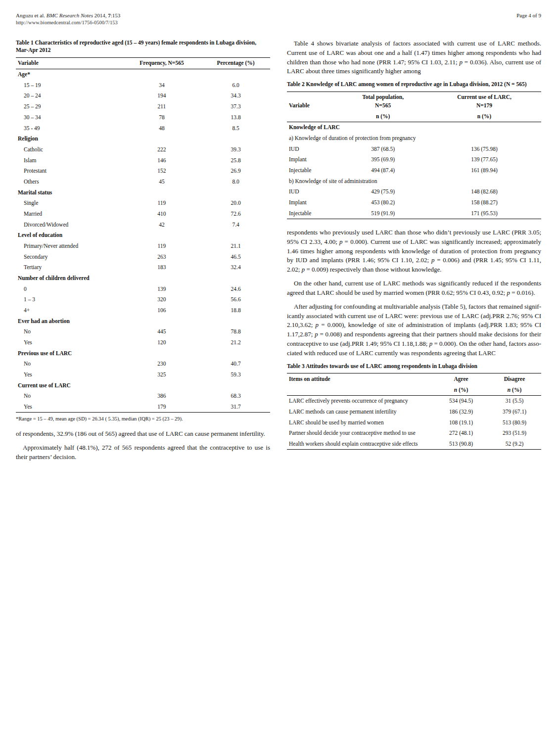Anguzu et al. BMC Research Notes 2014, 7:153
http://www.biomedcentral.com/1756-0500/7/153
Page 4 of 9
Table 1 Characteristics of reproductive aged (15 – 49 years) female respondents in Lubaga division, Mar-Apr 2012
| Variable | Frequency, N=565 | Percentage (%) |
| --- | --- | --- |
| Age* |
| 15 – 19 | 34 | 6.0 |
| 20 – 24 | 194 | 34.3 |
| 25 – 29 | 211 | 37.3 |
| 30 – 34 | 78 | 13.8 |
| 35 - 49 | 48 | 8.5 |
| Religion |
| Catholic | 222 | 39.3 |
| Islam | 146 | 25.8 |
| Protestant | 152 | 26.9 |
| Others | 45 | 8.0 |
| Marital status |
| Single | 119 | 20.0 |
| Married | 410 | 72.6 |
| Divorced/Widowed | 42 | 7.4 |
| Level of education |
| Primary/Never attended | 119 | 21.1 |
| Secondary | 263 | 46.5 |
| Tertiary | 183 | 32.4 |
| Number of children delivered |
| 0 | 139 | 24.6 |
| 1 – 3 | 320 | 56.6 |
| 4+ | 106 | 18.8 |
| Ever had an abortion |
| No | 445 | 78.8 |
| Yes | 120 | 21.2 |
| Previous use of LARC |
| No | 230 | 40.7 |
| Yes | 325 | 59.3 |
| Current use of LARC |
| No | 386 | 68.3 |
| Yes | 179 | 31.7 |
*Range = 15 – 49, mean age (SD) = 26.34 ( 5.35), median (IQR) = 25 (23 – 29).
of respondents, 32.9% (186 out of 565) agreed that use of LARC can cause permanent infertility.
Approximately half (48.1%), 272 of 565 respondents agreed that the contraceptive to use is their partners’ decision.
Table 4 shows bivariate analysis of factors associated with current use of LARC methods. Current use of LARC was about one and a half (1.47) times higher among respondents who had children than those who had none (PRR 1.47; 95% CI 1.03, 2.11; p = 0.036). Also, current use of LARC about three times significantly higher among
Table 2 Knowledge of LARC among women of reproductive age in Lubaga division, 2012 (N = 565)
| Variable | Total population, N=565 | Current use of LARC, N=179 |
| --- | --- | --- |
| | n (%) | n (%) |
| Knowledge of LARC |
| a) Knowledge of duration of protection from pregnancy |
| IUD | 387 (68.5) | 136 (75.98) |
| Implant | 395 (69.9) | 139 (77.65) |
| Injectable | 494 (87.4) | 161 (89.94) |
| b) Knowledge of site of administration |
| IUD | 429 (75.9) | 148 (82.68) |
| Implant | 453 (80.2) | 158 (88.27) |
| Injectable | 519 (91.9) | 171 (95.53) |
respondents who previously used LARC than those who didn’t previously use LARC (PRR 3.05; 95% CI 2.33, 4.00; p = 0.000). Current use of LARC was significantly increased; approximately 1.46 times higher among respondents with knowledge of duration of protection from pregnancy by IUD and implants (PRR 1.46; 95% CI 1.10, 2.02; p = 0.006) and (PRR 1.45; 95% CI 1.11, 2.02; p = 0.009) respectively than those without knowledge.
On the other hand, current use of LARC methods was significantly reduced if the respondents agreed that LARC should be used by married women (PRR 0.62; 95% CI 0.43, 0.92; p = 0.016).
After adjusting for confounding at multivariable analysis (Table 5), factors that remained significantly associated with current use of LARC were: previous use of LARC (adj.PRR 2.76; 95% CI 2.10,3.62; p = 0.000), knowledge of site of administration of implants (adj.PRR 1.83; 95% CI 1.17,2.87; p = 0.008) and respondents agreeing that their partners should make decisions for their contraceptive to use (adj.PRR 1.49; 95% CI 1.18,1.88; p = 0.000). On the other hand, factors associated with reduced use of LARC currently was respondents agreeing that LARC
Table 3 Attitudes towards use of LARC among respondents in Lubaga division
| Items on attitude | Agree | Disagree |
| --- | --- | --- |
| | n (%) | n (%) |
| LARC effectively prevents occurrence of pregnancy | 534 (94.5) | 31 (5.5) |
| LARC methods can cause permanent infertility | 186 (32.9) | 379 (67.1) |
| LARC should be used by married women | 108 (19.1) | 513 (80.9) |
| Partner should decide your contraceptive method to use | 272 (48.1) | 293 (51.9) |
| Health workers should explain contraceptive side effects | 513 (90.8) | 52 (9.2) |